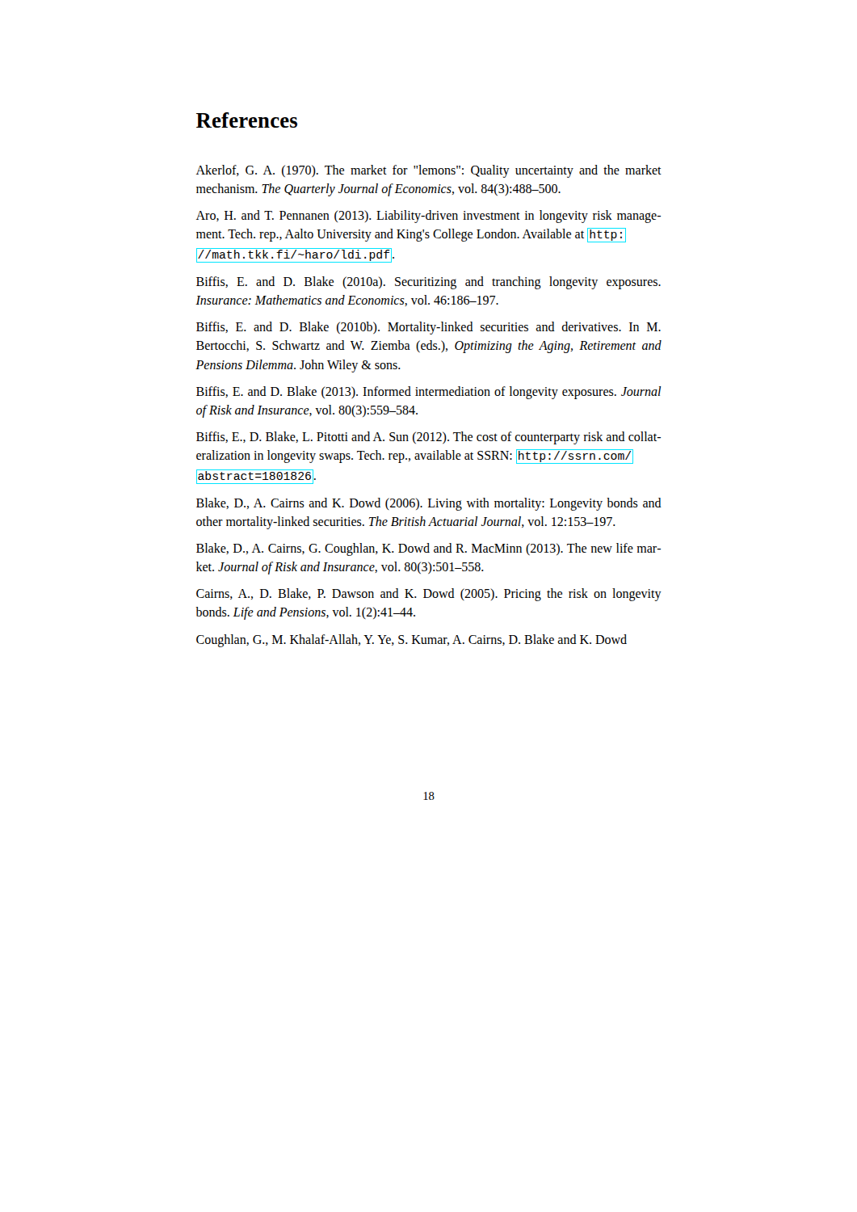References
Akerlof, G. A. (1970). The market for "lemons": Quality uncertainty and the market mechanism. The Quarterly Journal of Economics, vol. 84(3):488–500.
Aro, H. and T. Pennanen (2013). Liability-driven investment in longevity risk management. Tech. rep., Aalto University and King's College London. Available at http:
//math.tkk.fi/~haro/ldi.pdf.
Biffis, E. and D. Blake (2010a). Securitizing and tranching longevity exposures. Insurance: Mathematics and Economics, vol. 46:186–197.
Biffis, E. and D. Blake (2010b). Mortality-linked securities and derivatives. In M. Bertocchi, S. Schwartz and W. Ziemba (eds.), Optimizing the Aging, Retirement and Pensions Dilemma. John Wiley & sons.
Biffis, E. and D. Blake (2013). Informed intermediation of longevity exposures. Journal of Risk and Insurance, vol. 80(3):559–584.
Biffis, E., D. Blake, L. Pitotti and A. Sun (2012). The cost of counterparty risk and collateralization in longevity swaps. Tech. rep., available at SSRN: http://ssrn.com/
abstract=1801826.
Blake, D., A. Cairns and K. Dowd (2006). Living with mortality: Longevity bonds and other mortality-linked securities. The British Actuarial Journal, vol. 12:153–197.
Blake, D., A. Cairns, G. Coughlan, K. Dowd and R. MacMinn (2013). The new life market. Journal of Risk and Insurance, vol. 80(3):501–558.
Cairns, A., D. Blake, P. Dawson and K. Dowd (2005). Pricing the risk on longevity bonds. Life and Pensions, vol. 1(2):41–44.
Coughlan, G., M. Khalaf-Allah, Y. Ye, S. Kumar, A. Cairns, D. Blake and K. Dowd
18